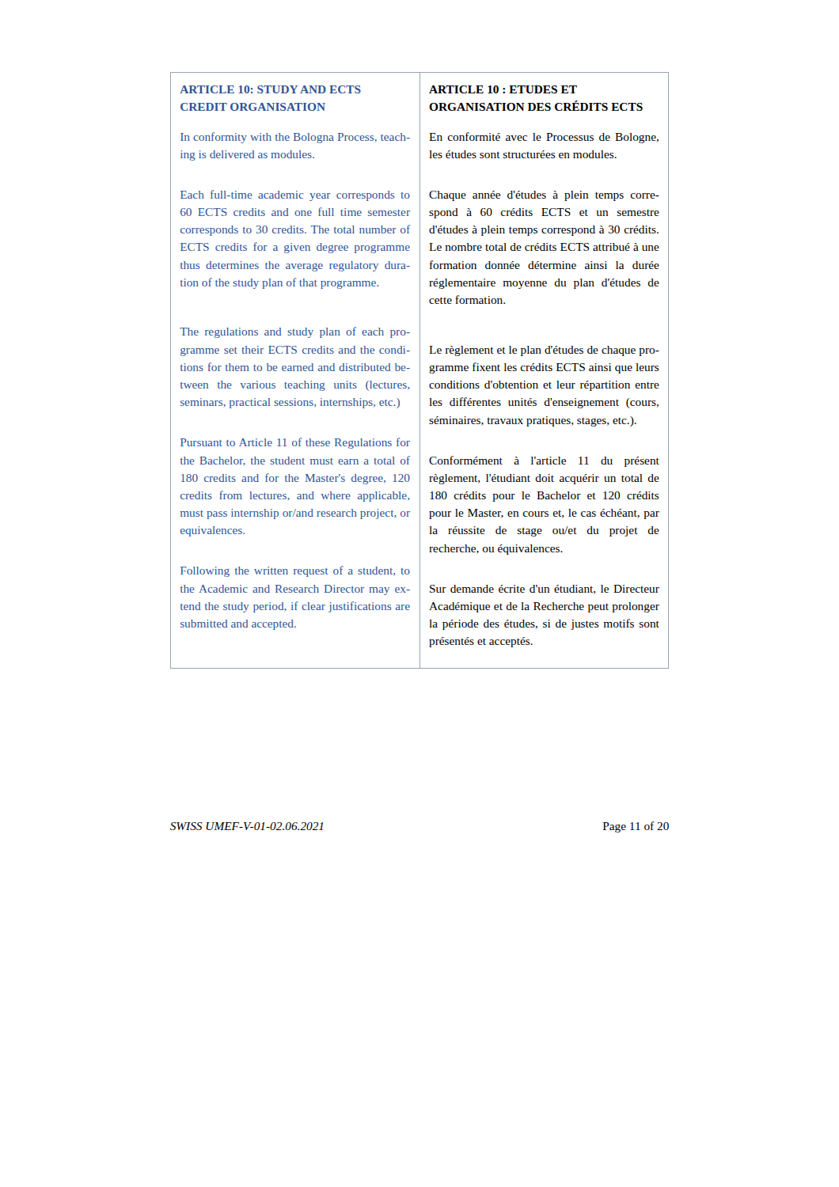| Article 10: Study and ECTS Credit Organisation In conformity with the Bologna Process, teaching is delivered as modules. Each full-time academic year corresponds to 60 ECTS credits and one full time semester corresponds to 30 credits. The total number of ECTS credits for a given degree programme thus determines the average regulatory duration of the study plan of that programme. The regulations and study plan of each programme set their ECTS credits and the conditions for them to be earned and distributed between the various teaching units (lectures, seminars, practical sessions, internships, etc.) Pursuant to Article 11 of these Regulations for the Bachelor, the student must earn a total of 180 credits and for the Master's degree, 120 credits from lectures, and where applicable, must pass internship or/and research project, or equivalences. Following the written request of a student, to the Academic and Research Director may extend the study period, if clear justifications are submitted and accepted. | Article 10 : Etudes et organisation des crédits ECTS En conformité avec le Processus de Bologne, les études sont structurées en modules. Chaque année d'études à plein temps correspond à 60 crédits ECTS et un semestre d'études à plein temps correspond à 30 crédits. Le nombre total de crédits ECTS attribué à une formation donnée détermine ainsi la durée réglementaire moyenne du plan d'études de cette formation. Le règlement et le plan d'études de chaque programme fixent les crédits ECTS ainsi que leurs conditions d'obtention et leur répartition entre les différentes unités d'enseignement (cours, séminaires, travaux pratiques, stages, etc.). Conformément à l'article 11 du présent règlement, l'étudiant doit acquérir un total de 180 crédits pour le Bachelor et 120 crédits pour le Master, en cours et, le cas échéant, par la réussite de stage ou/et du projet de recherche, ou équivalences. Sur demande écrite d'un étudiant, le Directeur Académique et de la Recherche peut prolonger la période des études, si de justes motifs sont présentés et acceptés. |
SWISS UMEF-V-01-02.06.2021 Page 11 of 20